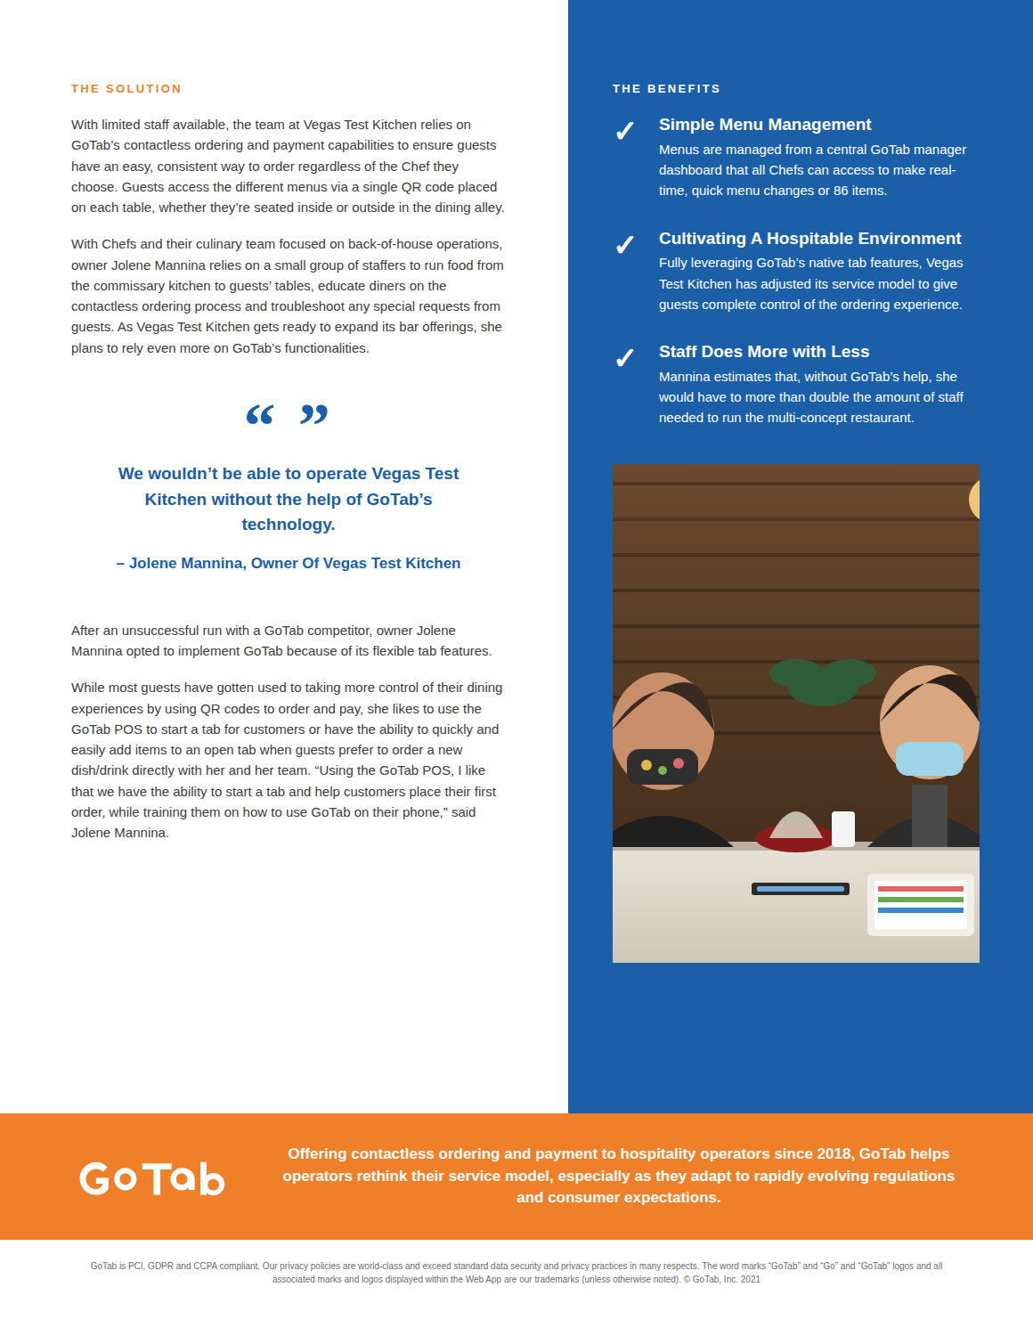The Solution
With limited staff available, the team at Vegas Test Kitchen relies on GoTab’s contactless ordering and payment capabilities to ensure guests have an easy, consistent way to order regardless of the Chef they choose. Guests access the different menus via a single QR code placed on each table, whether they’re seated inside or outside in the dining alley.
With Chefs and their culinary team focused on back-of-house operations, owner Jolene Mannina relies on a small group of staffers to run food from the commissary kitchen to guests’ tables, educate diners on the contactless ordering process and troubleshoot any special requests from guests. As Vegas Test Kitchen gets ready to expand its bar offerings, she plans to rely even more on GoTab’s functionalities.
“ ”
We wouldn’t be able to operate Vegas Test Kitchen without the help of GoTab’s technology.
– Jolene Mannina, Owner Of Vegas Test Kitchen
After an unsuccessful run with a GoTab competitor, owner Jolene Mannina opted to implement GoTab because of its flexible tab features.
While most guests have gotten used to taking more control of their dining experiences by using QR codes to order and pay, she likes to use the GoTab POS to start a tab for customers or have the ability to quickly and easily add items to an open tab when guests prefer to order a new dish/drink directly with her and her team. “Using the GoTab POS, I like that we have the ability to start a tab and help customers place their first order, while training them on how to use GoTab on their phone,” said Jolene Mannina.
The Benefits
✓
Simple Menu Management
Menus are managed from a central GoTab manager dashboard that all Chefs can access to make real-time, quick menu changes or 86 items.
✓
Cultivating A Hospitable Environment
Fully leveraging GoTab’s native tab features, Vegas Test Kitchen has adjusted its service model to give guests complete control of the ordering experience.
✓
Staff Does More with Less
Mannina estimates that, without GoTab’s help, she would have to more than double the amount of staff needed to run the multi-concept restaurant.
Offering contactless ordering and payment to hospitality operators since 2018, GoTab helps operators rethink their service model, especially as they adapt to rapidly evolving regulations and consumer expectations.
GoTab is PCI, GDPR and CCPA compliant. Our privacy policies are world-class and exceed standard data security and privacy practices in many respects. The word marks “GoTab” and “Go” and “GoTab” logos and all associated marks and logos displayed within the Web App are our trademarks (unless otherwise noted). © GoTab, Inc. 2021